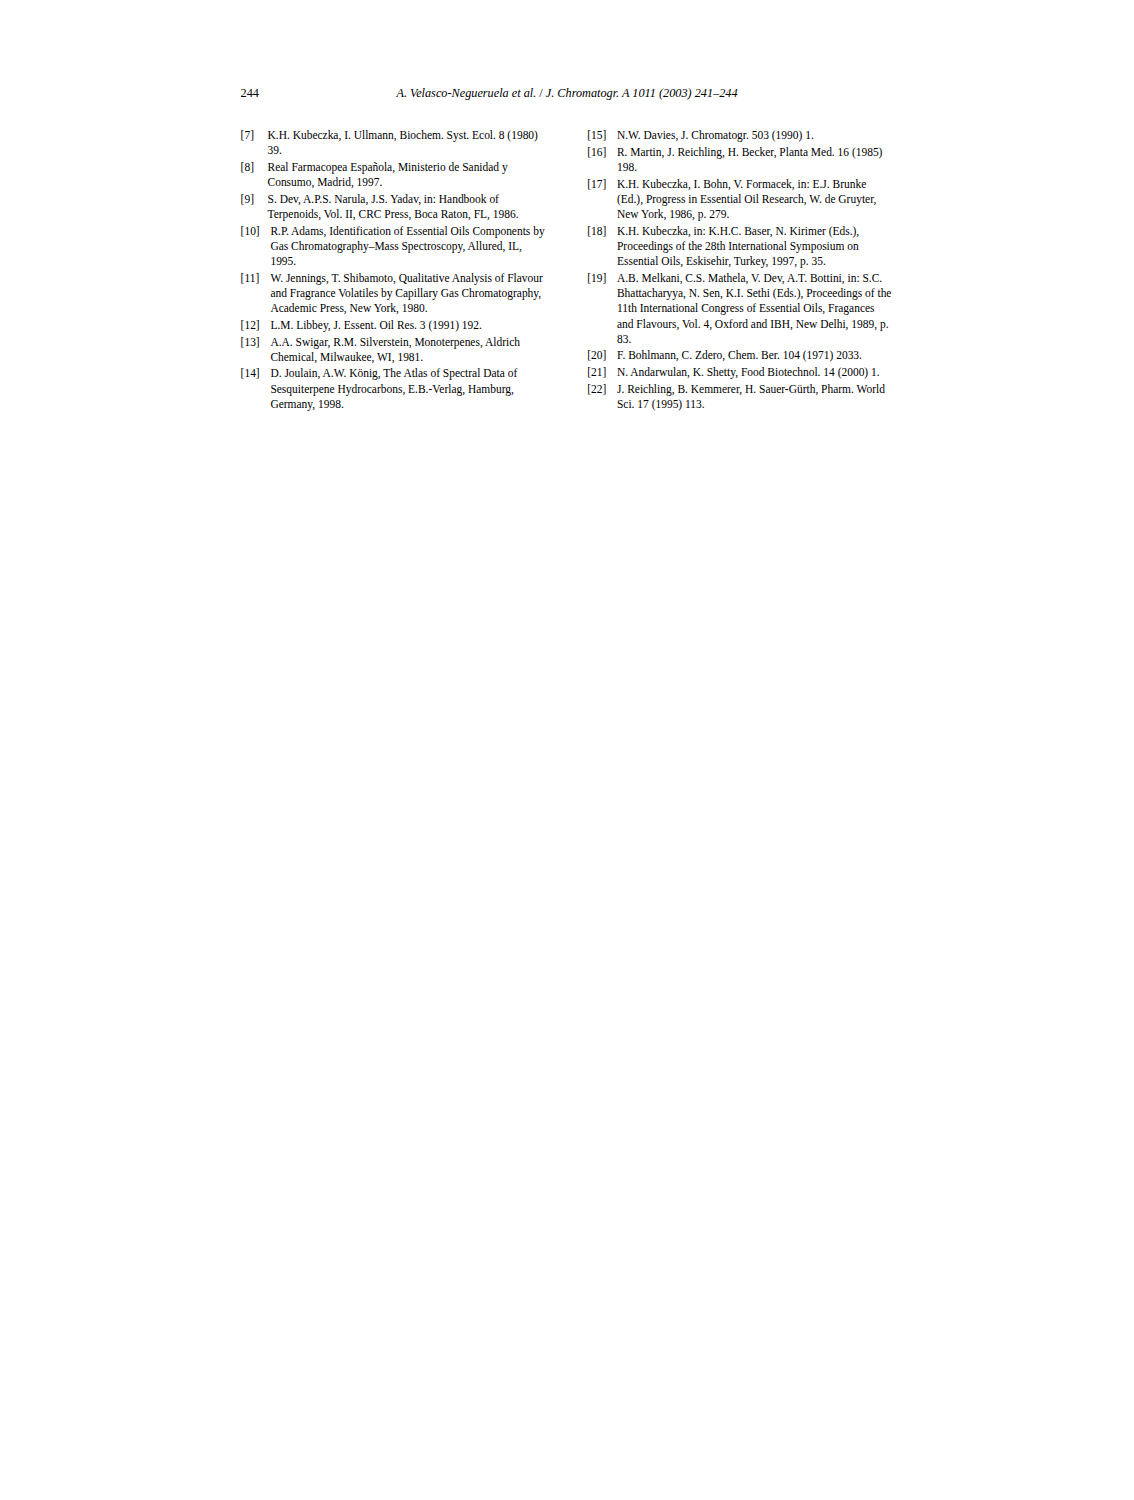244 A. Velasco-Negueruela et al. / J. Chromatogr. A 1011 (2003) 241–244
[7] K.H. Kubeczka, I. Ullmann, Biochem. Syst. Ecol. 8 (1980) 39.
[8] Real Farmacopea Española, Ministerio de Sanidad y Consumo, Madrid, 1997.
[9] S. Dev, A.P.S. Narula, J.S. Yadav, in: Handbook of Terpenoids, Vol. II, CRC Press, Boca Raton, FL, 1986.
[10] R.P. Adams, Identification of Essential Oils Components by Gas Chromatography–Mass Spectroscopy, Allured, IL, 1995.
[11] W. Jennings, T. Shibamoto, Qualitative Analysis of Flavour and Fragrance Volatiles by Capillary Gas Chromatography, Academic Press, New York, 1980.
[12] L.M. Libbey, J. Essent. Oil Res. 3 (1991) 192.
[13] A.A. Swigar, R.M. Silverstein, Monoterpenes, Aldrich Chemical, Milwaukee, WI, 1981.
[14] D. Joulain, A.W. König, The Atlas of Spectral Data of Sesquiterpene Hydrocarbons, E.B.-Verlag, Hamburg, Germany, 1998.
[15] N.W. Davies, J. Chromatogr. 503 (1990) 1.
[16] R. Martin, J. Reichling, H. Becker, Planta Med. 16 (1985) 198.
[17] K.H. Kubeczka, I. Bohn, V. Formacek, in: E.J. Brunke (Ed.), Progress in Essential Oil Research, W. de Gruyter, New York, 1986, p. 279.
[18] K.H. Kubeczka, in: K.H.C. Baser, N. Kirimer (Eds.), Proceedings of the 28th International Symposium on Essential Oils, Eskisehir, Turkey, 1997, p. 35.
[19] A.B. Melkani, C.S. Mathela, V. Dev, A.T. Bottini, in: S.C. Bhattacharyya, N. Sen, K.I. Sethi (Eds.), Proceedings of the 11th International Congress of Essential Oils, Fragances and Flavours, Vol. 4, Oxford and IBH, New Delhi, 1989, p. 83.
[20] F. Bohlmann, C. Zdero, Chem. Ber. 104 (1971) 2033.
[21] N. Andarwulan, K. Shetty, Food Biotechnol. 14 (2000) 1.
[22] J. Reichling, B. Kemmerer, H. Sauer-Gürth, Pharm. World Sci. 17 (1995) 113.